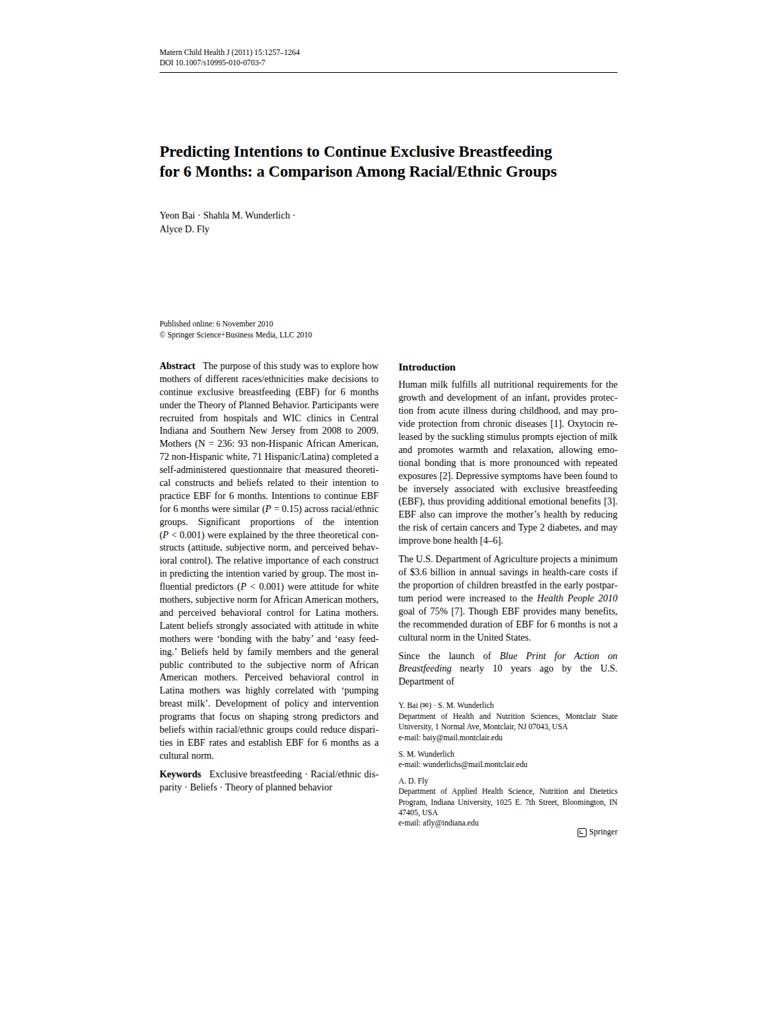Matern Child Health J (2011) 15:1257–1264
DOI 10.1007/s10995-010-0703-7
Predicting Intentions to Continue Exclusive Breastfeeding
for 6 Months: a Comparison Among Racial/Ethnic Groups
Yeon Bai · Shahla M. Wunderlich ·
Alyce D. Fly
Published online: 6 November 2010
© Springer Science+Business Media, LLC 2010
Abstract The purpose of this study was to explore how mothers of different races/ethnicities make decisions to continue exclusive breastfeeding (EBF) for 6 months under the Theory of Planned Behavior. Participants were recruited from hospitals and WIC clinics in Central Indiana and Southern New Jersey from 2008 to 2009. Mothers (N = 236: 93 non-Hispanic African American, 72 non-Hispanic white, 71 Hispanic/Latina) completed a self-administered questionnaire that measured theoretical constructs and beliefs related to their intention to practice EBF for 6 months. Intentions to continue EBF for 6 months were similar (P = 0.15) across racial/ethnic groups. Significant proportions of the intention (P < 0.001) were explained by the three theoretical constructs (attitude, subjective norm, and perceived behavioral control). The relative importance of each construct in predicting the intention varied by group. The most influential predictors (P < 0.001) were attitude for white mothers, subjective norm for African American mothers, and perceived behavioral control for Latina mothers. Latent beliefs strongly associated with attitude in white mothers were ‘bonding with the baby’ and ‘easy feeding.’ Beliefs held by family members and the general public contributed to the subjective norm of African American mothers. Perceived behavioral control in Latina mothers was highly correlated with ‘pumping breast milk’. Development of policy and intervention programs that focus on shaping strong predictors and beliefs within racial/ethnic groups could reduce disparities in EBF rates and establish EBF for 6 months as a cultural norm.
Keywords Exclusive breastfeeding · Racial/ethnic disparity · Beliefs · Theory of planned behavior
Introduction
Human milk fulfills all nutritional requirements for the growth and development of an infant, provides protection from acute illness during childhood, and may provide protection from chronic diseases [1]. Oxytocin released by the suckling stimulus prompts ejection of milk and promotes warmth and relaxation, allowing emotional bonding that is more pronounced with repeated exposures [2]. Depressive symptoms have been found to be inversely associated with exclusive breastfeeding (EBF), thus providing additional emotional benefits [3]. EBF also can improve the mother’s health by reducing the risk of certain cancers and Type 2 diabetes, and may improve bone health [4–6].
The U.S. Department of Agriculture projects a minimum of $3.6 billion in annual savings in health-care costs if the proportion of children breastfed in the early postpartum period were increased to the Health People 2010 goal of 75% [7]. Though EBF provides many benefits, the recommended duration of EBF for 6 months is not a cultural norm in the United States.
Since the launch of Blue Print for Action on Breastfeeding nearly 10 years ago by the U.S. Department of
Y. Bai (✉) · S. M. Wunderlich
Department of Health and Nutrition Sciences, Montclair State University, 1 Normal Ave, Montclair, NJ 07043, USA
e-mail: baiy@mail.montclair.edu
S. M. Wunderlich
e-mail: wunderlichs@mail.montclair.edu
A. D. Fly
Department of Applied Health Science, Nutrition and Dietetics Program, Indiana University, 1025 E. 7th Street, Bloomington, IN 47405, USA
e-mail: afly@indiana.edu
Springer